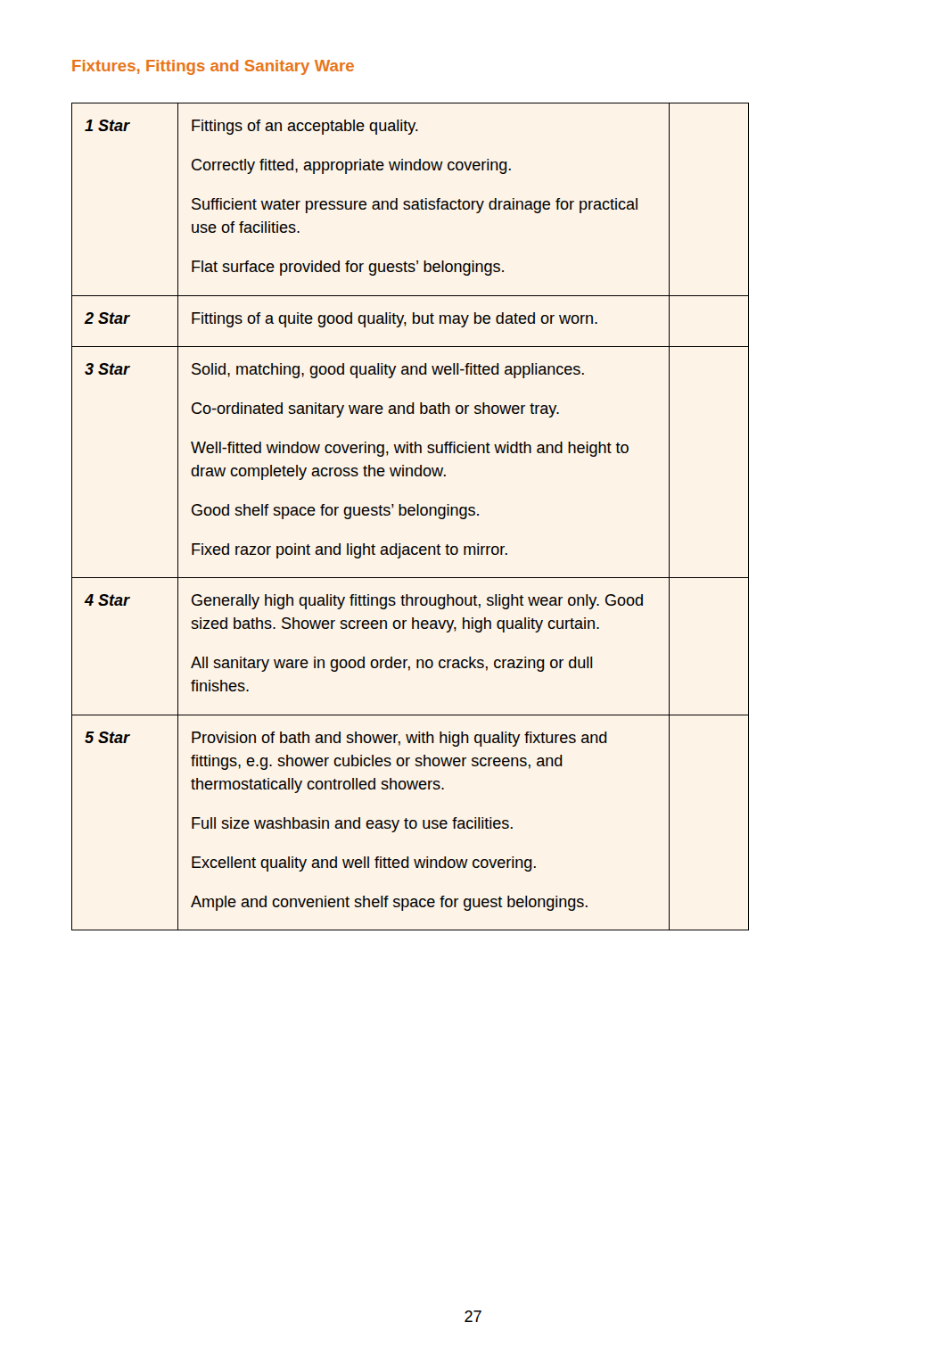Fixtures, Fittings and Sanitary Ware
| 1 Star | Fittings of an acceptable quality. Correctly fitted, appropriate window covering. Sufficient water pressure and satisfactory drainage for practical use of facilities. Flat surface provided for guests’ belongings. | |
| 2 Star | Fittings of a quite good quality, but may be dated or worn. | |
| 3 Star | Solid, matching, good quality and well-fitted appliances. Co-ordinated sanitary ware and bath or shower tray. Well-fitted window covering, with sufficient width and height to draw completely across the window. Good shelf space for guests’ belongings. Fixed razor point and light adjacent to mirror. | |
| 4 Star | Generally high quality fittings throughout, slight wear only. Good sized baths. Shower screen or heavy, high quality curtain. All sanitary ware in good order, no cracks, crazing or dull finishes. | |
| 5 Star | Provision of bath and shower, with high quality fixtures and fittings, e.g. shower cubicles or shower screens, and thermostatically controlled showers. Full size washbasin and easy to use facilities. Excellent quality and well fitted window covering. Ample and convenient shelf space for guest belongings. | |
27